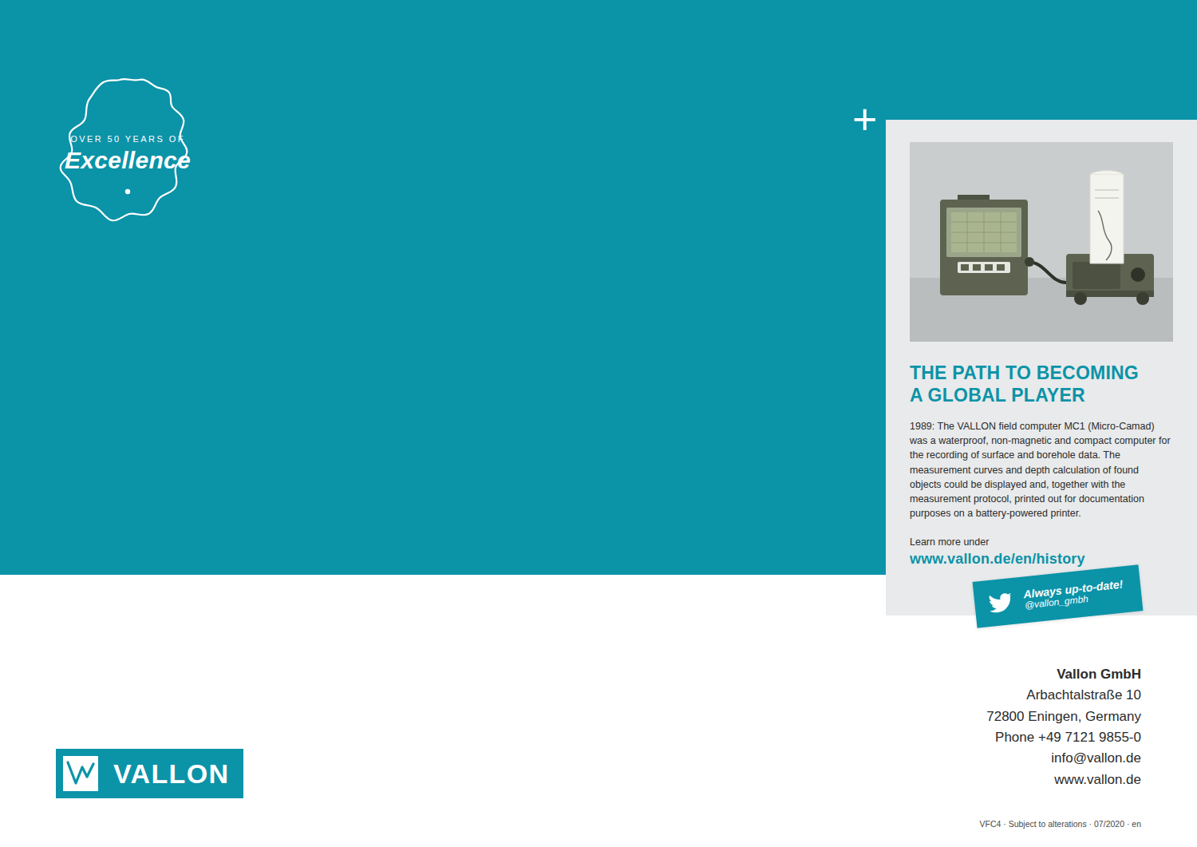OVER 50 YEARS OF
Excellence
+
The path to becoming
a global player
1989: The VALLON field computer MC1 (Micro-Camad) was a waterproof, non-magnetic and compact computer for the recording of surface and borehole data. The measurement curves and depth calculation of found objects could be displayed and, together with the measurement protocol, printed out for documentation purposes on a battery-powered printer.
Learn more under
www.vallon.de/en/history
Always up-to-date!
@vallon_gmbh
VALLON
Vallon GmbH
Arbachtalstraße 10
72800 Eningen, Germany
Phone +49 7121 9855-0
info@vallon.de
www.vallon.de
VFC4 · Subject to alterations · 07/2020 · en